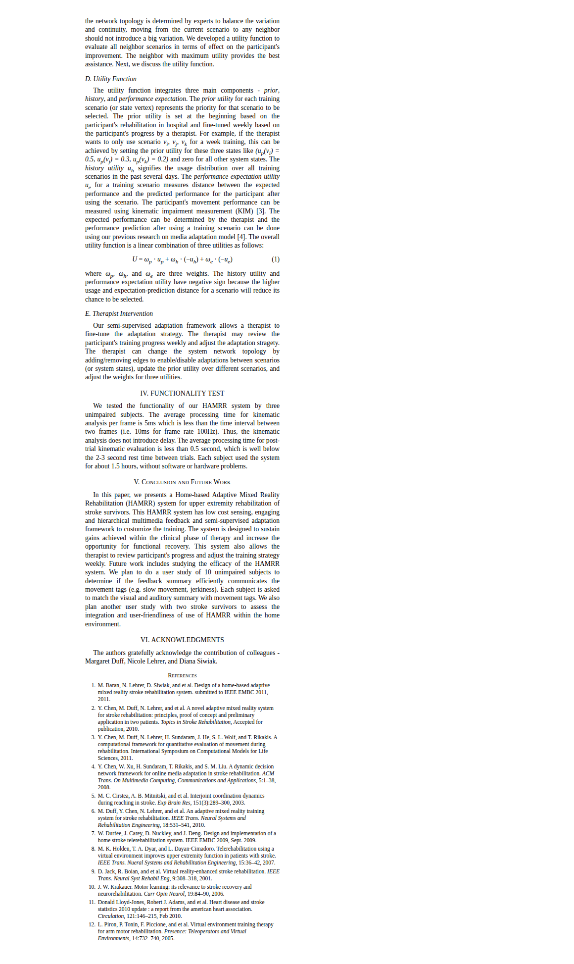the network topology is determined by experts to balance the variation and continuity, moving from the current scenario to any neighbor should not introduce a big variation. We developed a utility function to evaluate all neighbor scenarios in terms of effect on the participant's improvement. The neighbor with maximum utility provides the best assistance. Next, we discuss the utility function.
D. Utility Function
The utility function integrates three main components - prior, history, and performance expectation. The prior utility for each training scenario (or state vertex) represents the priority for that scenario to be selected. The prior utility is set at the beginning based on the participant's rehabilitation in hospital and fine-tuned weekly based on the participant's progress by a therapist. For example, if the therapist wants to only use scenario vi, vj, vk for a week training, this can be achieved by setting the prior utility for these three states like (up(vi) = 0.5, up(vj) = 0.3, up(vk) = 0.2) and zero for all other system states. The history utility uh signifies the usage distribution over all training scenarios in the past several days. The performance expectation utility ue for a training scenario measures distance between the expected performance and the predicted performance for the participant after using the scenario. The participant's movement performance can be measured using kinematic impairment measurement (KIM) [3]. The expected performance can be determined by the therapist and the performance prediction after using a training scenario can be done using our previous research on media adaptation model [4]. The overall utility function is a linear combination of three utilities as follows:
U = ωp · up + ωh · (−uh) + ωe · (−ue) (1)
where ωp, ωh, and ωe are three weights. The history utility and performance expectation utility have negative sign because the higher usage and expectation-prediction distance for a scenario will reduce its chance to be selected.
E. Therapist Intervention
Our semi-supervised adaptation framework allows a therapist to fine-tune the adaptation strategy. The therapist may review the participant's training progress weekly and adjust the adaptation stragety. The therapist can change the system network topology by adding/removing edges to enable/disable adaptations between scenarios (or system states), update the prior utility over different scenarios, and adjust the weights for three utilities.
IV. Functionality Test
We tested the functionality of our HAMRR system by three unimpaired subjects. The average processing time for kinematic analysis per frame is 5ms which is less than the time interval between two frames (i.e. 10ms for frame rate 100Hz). Thus, the kinematic analysis does not introduce delay. The average processing time for post-trial kinematic evaluation is less than 0.5 second, which is well below the 2-3 second rest time between trials. Each subject used the system for about 1.5 hours, without software or hardware problems.
V. Conclusion and Future Work
In this paper, we presents a Home-based Adaptive Mixed Reality Rehabilitation (HAMRR) system for upper extremity rehabilitation of stroke survivors. This HAMRR system has low cost sensing, engaging and hierarchical multimedia feedback and semi-supervised adaptation framework to customize the training. The system is designed to sustain gains achieved within the clinical phase of therapy and increase the opportunity for functional recovery. This system also allows the therapist to review participant's progress and adjust the training strategy weekly. Future work includes studying the efficacy of the HAMRR system. We plan to do a user study of 10 unimpaired subjects to determine if the feedback summary efficiently communicates the movement tags (e.g. slow movement, jerkiness). Each subject is asked to match the visual and auditory summary with movement tags. We also plan another user study with two stroke survivors to assess the integration and user-friendliness of use of HAMRR within the home environment.
VI. Acknowledgments
The authors gratefully acknowledge the contribution of colleagues - Margaret Duff, Nicole Lehrer, and Diana Siwiak.
References
M. Baran, N. Lehrer, D. Siwiak, and et al. Design of a home-based adaptive mixed reality stroke rehabilitation system. submitted to IEEE EMBC 2011, 2011.
Y. Chen, M. Duff, N. Lehrer, and et al. A novel adaptive mixed reality system for stroke rehabilitation: principles, proof of concept and preliminary application in two patients. Topics in Stroke Rehabilitation, Accepted for publication, 2010.
Y. Chen, M. Duff, N. Lehrer, H. Sundaram, J. He, S. L. Wolf, and T. Rikakis. A computational framework for quantitative evaluation of movement during rehabilitation. International Symposium on Computational Models for Life Sciences, 2011.
Y. Chen, W. Xu, H. Sundaram, T. Rikakis, and S. M. Liu. A dynamic decision network framework for online media adaptation in stroke rehabilitation. ACM Trans. On Multimedia Computing, Communications and Applications, 5:1–38, 2008.
M. C. Cirstea, A. B. Mitnitski, and et al. Interjoint coordination dynamics during reaching in stroke. Exp Brain Res, 151(3):289–300, 2003.
M. Duff, Y. Chen, N. Lehrer, and et al. An adaptive mixed reality training system for stroke rehabilitation. IEEE Trans. Neural Systems and Rehabilitation Engineering, 18:531–541, 2010.
W. Durfee, J. Carey, D. Nuckley, and J. Deng. Design and implementation of a home stroke telerehabilitation system. IEEE EMBC 2009, Sept. 2009.
M. K. Holden, T. A. Dyar, and L. Dayan-Cimadoro. Telerehabilitation using a virtual environment improves upper extremity function in patients with stroke. IEEE Trans. Nueral Systems and Rehabilitation Engineering, 15:36–42, 2007.
D. Jack, R. Boian, and et al. Virtual reality-enhanced stroke rehabilitation. IEEE Trans. Neural Syst Rehabil Eng, 9:308–318, 2001.
J. W. Krakauer. Motor learning: its relevance to stroke recovery and neurorehabilitation. Curr Opin Neurol, 19:84–90, 2006.
Donald Lloyd-Jones, Robert J. Adams, and et al. Heart disease and stroke statistics 2010 update : a report from the american heart association. Circulation, 121:146–215, Feb 2010.
L. Piron, P. Tonin, F. Piccione, and et al. Virtual environment training therapy for arm motor rehabilitation. Presence: Teleoperators and Virtual Environments, 14:732–740, 2005.